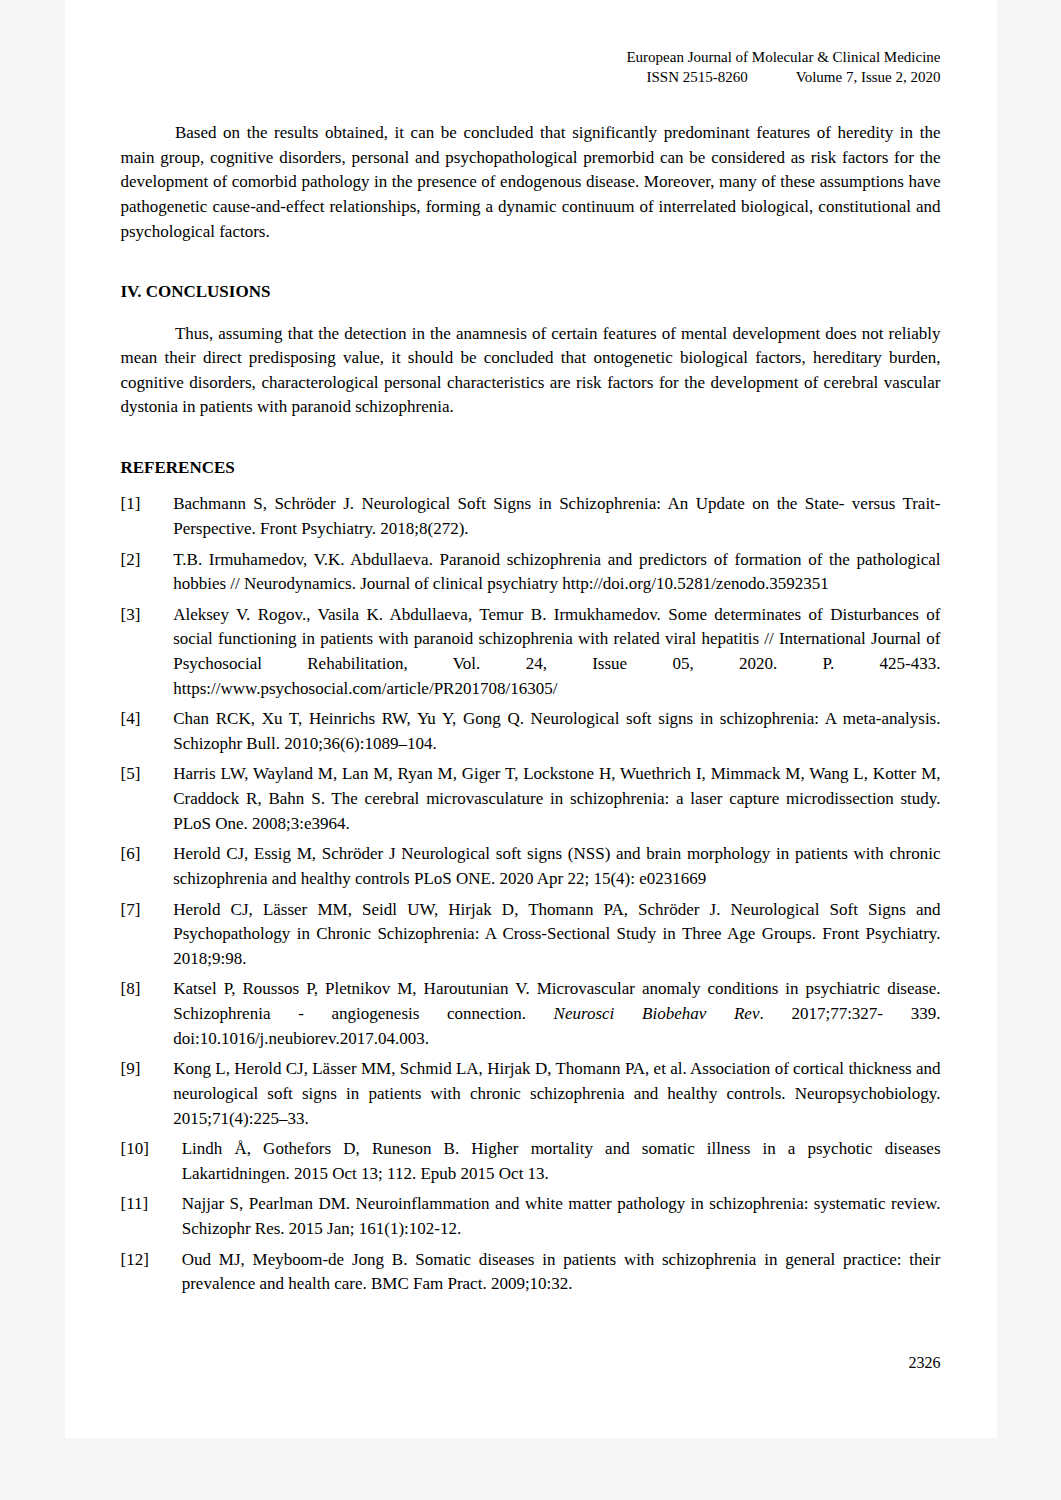European Journal of Molecular & Clinical Medicine
ISSN 2515-8260 Volume 7, Issue 2, 2020
Based on the results obtained, it can be concluded that significantly predominant features of heredity in the main group, cognitive disorders, personal and psychopathological premorbid can be considered as risk factors for the development of comorbid pathology in the presence of endogenous disease. Moreover, many of these assumptions have pathogenetic cause-and-effect relationships, forming a dynamic continuum of interrelated biological, constitutional and psychological factors.
IV. Conclusions
Thus, assuming that the detection in the anamnesis of certain features of mental development does not reliably mean their direct predisposing value, it should be concluded that ontogenetic biological factors, hereditary burden, cognitive disorders, characterological personal characteristics are risk factors for the development of cerebral vascular dystonia in patients with paranoid schizophrenia.
References
[1] Bachmann S, Schröder J. Neurological Soft Signs in Schizophrenia: An Update on the State- versus Trait-Perspective. Front Psychiatry. 2018;8(272).
[2] T.B. Irmuhamedov, V.K. Abdullaeva. Paranoid schizophrenia and predictors of formation of the pathological hobbies // Neurodynamics. Journal of clinical psychiatry http://doi.org/10.5281/zenodo.3592351
[3] Aleksey V. Rogov., Vasila K. Abdullaeva, Temur B. Irmukhamedov. Some determinates of Disturbances of social functioning in patients with paranoid schizophrenia with related viral hepatitis // International Journal of Psychosocial Rehabilitation, Vol. 24, Issue 05, 2020. P. 425-433. https://www.psychosocial.com/article/PR201708/16305/
[4] Chan RCK, Xu T, Heinrichs RW, Yu Y, Gong Q. Neurological soft signs in schizophrenia: A meta-analysis. Schizophr Bull. 2010;36(6):1089–104.
[5] Harris LW, Wayland M, Lan M, Ryan M, Giger T, Lockstone H, Wuethrich I, Mimmack M, Wang L, Kotter M, Craddock R, Bahn S. The cerebral microvasculature in schizophrenia: a laser capture microdissection study. PLoS One. 2008;3:e3964.
[6] Herold CJ, Essig M, Schröder J Neurological soft signs (NSS) and brain morphology in patients with chronic schizophrenia and healthy controls PLoS ONE. 2020 Apr 22; 15(4): e0231669
[7] Herold CJ, Lässer MM, Seidl UW, Hirjak D, Thomann PA, Schröder J. Neurological Soft Signs and Psychopathology in Chronic Schizophrenia: A Cross-Sectional Study in Three Age Groups. Front Psychiatry. 2018;9:98.
[8] Katsel P, Roussos P, Pletnikov M, Haroutunian V. Microvascular anomaly conditions in psychiatric disease. Schizophrenia - angiogenesis connection. Neurosci Biobehav Rev. 2017;77:327- 339. doi:10.1016/j.neubiorev.2017.04.003.
[9] Kong L, Herold CJ, Lässer MM, Schmid LA, Hirjak D, Thomann PA, et al. Association of cortical thickness and neurological soft signs in patients with chronic schizophrenia and healthy controls. Neuropsychobiology. 2015;71(4):225–33.
[10] Lindh Å, Gothefors D, Runeson B. Higher mortality and somatic illness in a psychotic diseases Lakartidningen. 2015 Oct 13; 112. Epub 2015 Oct 13.
[11] Najjar S, Pearlman DM. Neuroinflammation and white matter pathology in schizophrenia: systematic review. Schizophr Res. 2015 Jan; 161(1):102-12.
[12] Oud MJ, Meyboom-de Jong B. Somatic diseases in patients with schizophrenia in general practice: their prevalence and health care. BMC Fam Pract. 2009;10:32.
2326